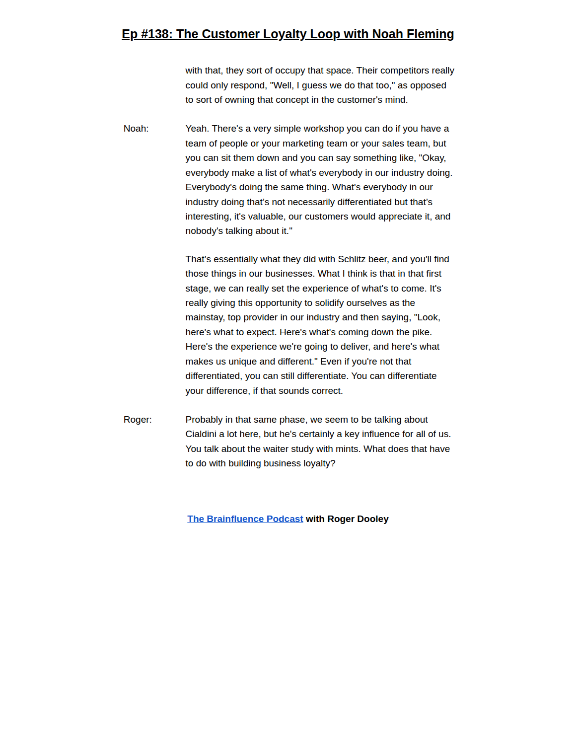Ep #138: The Customer Loyalty Loop with Noah Fleming
with that, they sort of occupy that space. Their competitors really could only respond, "Well, I guess we do that too," as opposed to sort of owning that concept in the customer's mind.
Noah:
Yeah. There's a very simple workshop you can do if you have a team of people or your marketing team or your sales team, but you can sit them down and you can say something like, "Okay, everybody make a list of what's everybody in our industry doing. Everybody's doing the same thing. What's everybody in our industry doing that’s not necessarily differentiated but that’s interesting, it's valuable, our customers would appreciate it, and nobody's talking about it."
That’s essentially what they did with Schlitz beer, and you'll find those things in our businesses. What I think is that in that first stage, we can really set the experience of what's to come. It's really giving this opportunity to solidify ourselves as the mainstay, top provider in our industry and then saying, "Look, here's what to expect. Here's what's coming down the pike. Here's the experience we're going to deliver, and here's what makes us unique and different." Even if you're not that differentiated, you can still differentiate. You can differentiate your difference, if that sounds correct.
Roger:
Probably in that same phase, we seem to be talking about Cialdini a lot here, but he's certainly a key influence for all of us. You talk about the waiter study with mints. What does that have to do with building business loyalty?
The Brainfluence Podcast with Roger Dooley